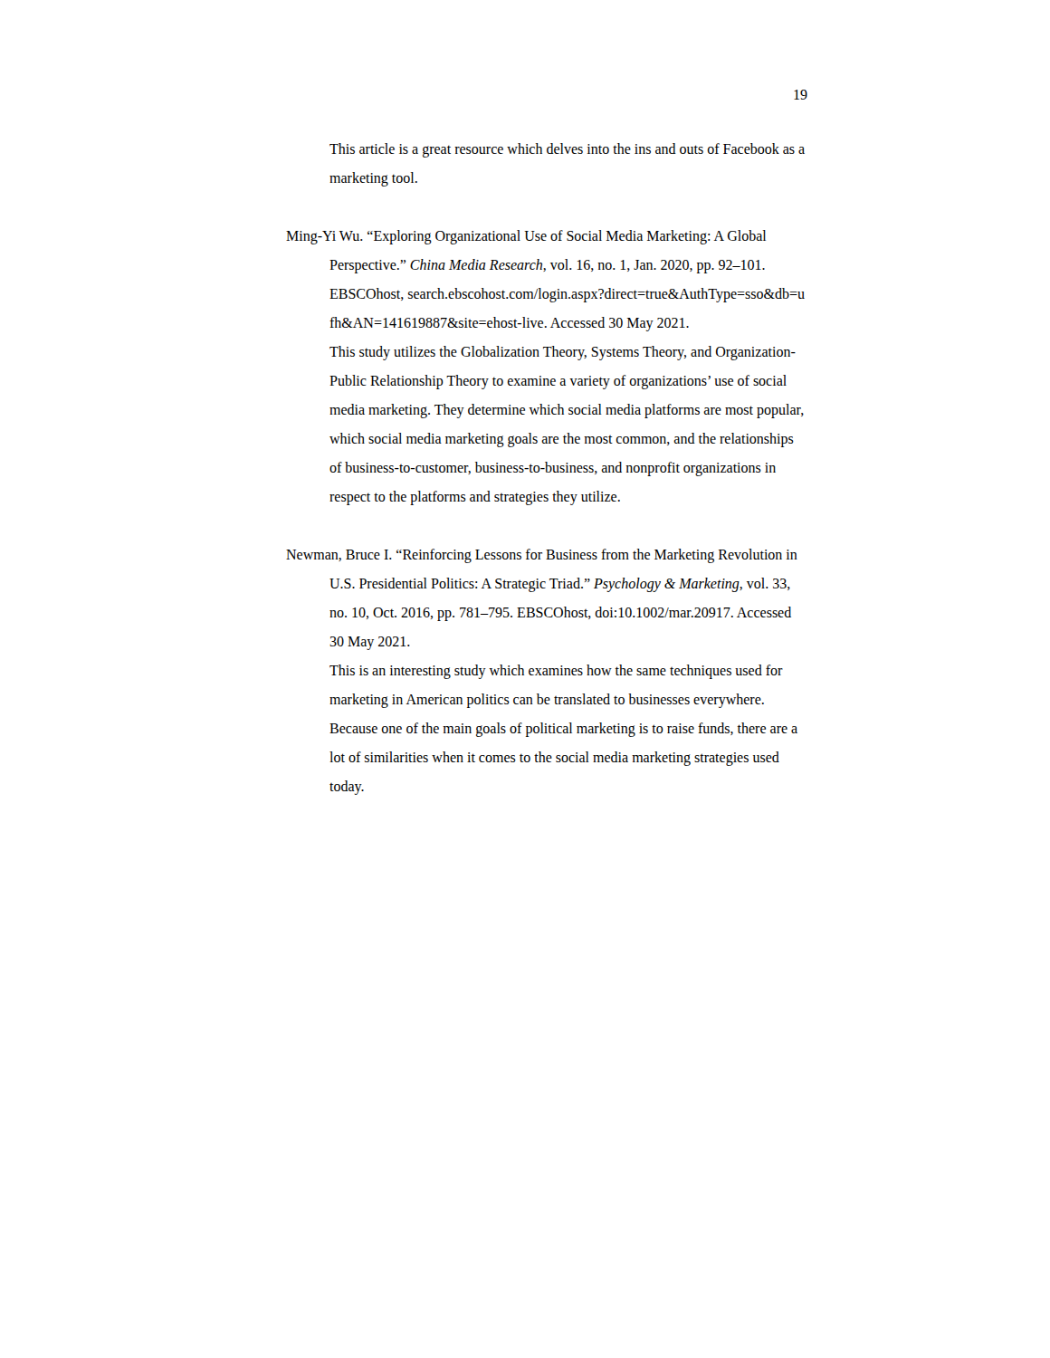19
This article is a great resource which delves into the ins and outs of Facebook as a marketing tool.
Ming-Yi Wu. “Exploring Organizational Use of Social Media Marketing: A Global Perspective.” China Media Research, vol. 16, no. 1, Jan. 2020, pp. 92–101. EBSCOhost, search.ebscohost.com/login.aspx?direct=true&AuthType=sso&db=ufh&AN=141619887&site=ehost-live. Accessed 30 May 2021.
This study utilizes the Globalization Theory, Systems Theory, and Organization-Public Relationship Theory to examine a variety of organizations’ use of social media marketing. They determine which social media platforms are most popular, which social media marketing goals are the most common, and the relationships of business-to-customer, business-to-business, and nonprofit organizations in respect to the platforms and strategies they utilize.
Newman, Bruce I. “Reinforcing Lessons for Business from the Marketing Revolution in U.S. Presidential Politics: A Strategic Triad.” Psychology & Marketing, vol. 33, no. 10, Oct. 2016, pp. 781–795. EBSCOhost, doi:10.1002/mar.20917. Accessed 30 May 2021.
This is an interesting study which examines how the same techniques used for marketing in American politics can be translated to businesses everywhere. Because one of the main goals of political marketing is to raise funds, there are a lot of similarities when it comes to the social media marketing strategies used today.